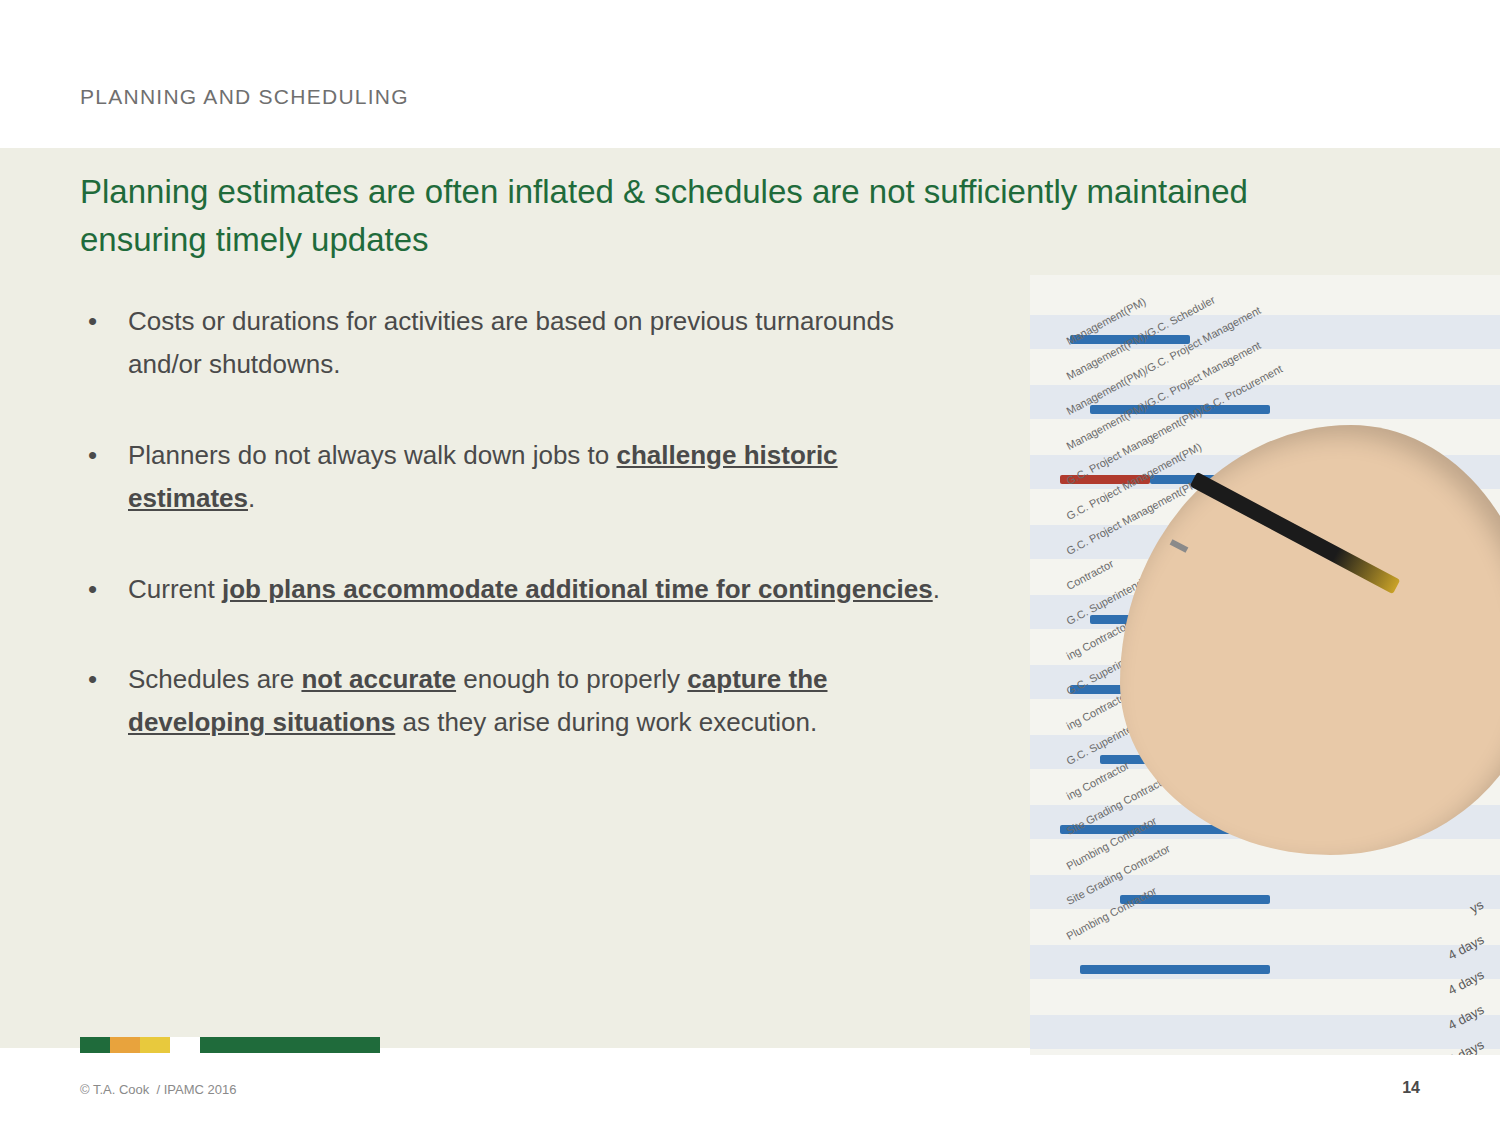Planning and Scheduling
Planning estimates are often inflated & schedules are not sufficiently maintained ensuring timely updates
Costs or durations for activities are based on previous turnarounds and/or shutdowns.
Planners do not always walk down jobs to challenge historic estimates.
Current job plans accommodate additional time for contingencies.
Schedules are not accurate enough to properly capture the developing situations as they arise during work execution.
Management(PM)
Management(PM)/G.C. Scheduler
Management(PM)/G.C. Project Management
Management(PM)/G.C. Project Management
G.C. Project Management(PM)/G.C. Procurement
G.C. Project Management(PM)
G.C. Project Management(PM)
Contractor
G.C. Superintendent/G.C. Labor Crew
ing Contractor
G.C. Superintendent/G.C. Labor Crew
ing Contractor
G.C. Superintendent/Framing Contractor
ing Contractor
Site Grading Contractor
Plumbing Contractor
Site Grading Contractor
Plumbing Contractor
ys
4 days
4 days
4 days
5 days
1 day
days
© T.A. Cook / IPAMC 2016
14